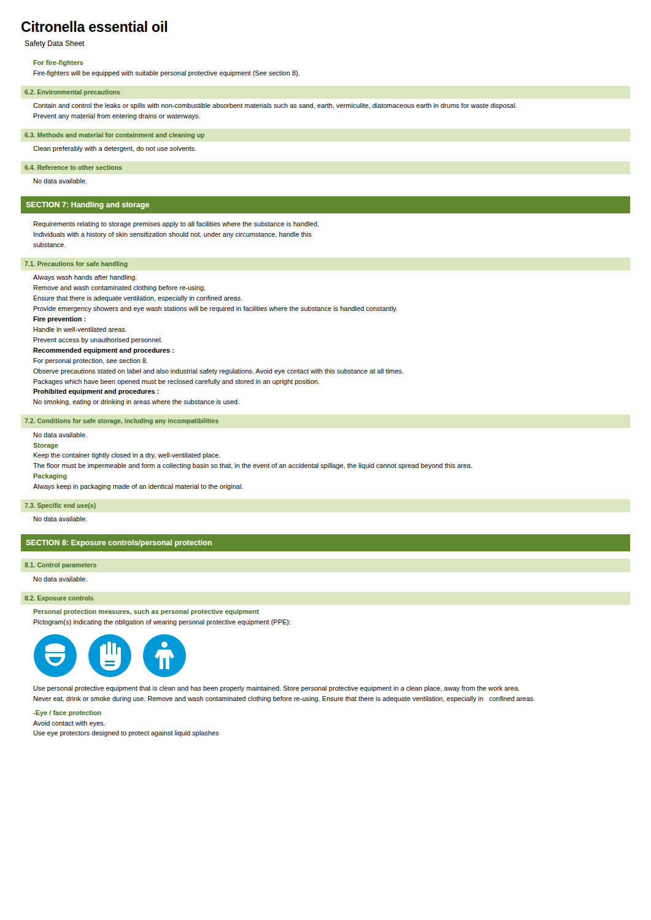Citronella essential oil
Safety Data Sheet
For fire-fighters
Fire-fighters will be equipped with suitable personal protective equipment (See section 8).
6.2. Environmental precautions
Contain and control the leaks or spills with non-combustible absorbent materials such as sand, earth, vermiculite, diatomaceous earth in drums for waste disposal.
Prevent any material from entering drains or waterways.
6.3. Methods and material for containment and cleaning up
Clean preferably with a detergent, do not use solvents.
6.4. Reference to other sections
No data available.
SECTION 7: Handling and storage
Requirements relating to storage premises apply to all facilities where the substance is handled.
Individuals with a history of skin sensitization should not, under any circumstance, handle this
substance.
7.1. Precautions for safe handling
Always wash hands after handling.
Remove and wash contaminated clothing before re-using.
Ensure that there is adequate ventilation, especially in confined areas.
Provide emergency showers and eye wash stations will be required in facilities where the substance is handled constantly.
Fire prevention :
Handle in well-ventilated areas.
Prevent access by unauthorised personnel.
Recommended equipment and procedures :
For personal protection, see section 8.
Observe precautions stated on label and also industrial safety regulations. Avoid eye contact with this substance at all times.
Packages which have been opened must be reclosed carefully and stored in an upright position.
Prohibited equipment and procedures :
No smoking, eating or drinking in areas where the substance is used.
7.2. Conditions for safe storage, including any incompatibilities
No data available.
Storage
Keep the container tightly closed in a dry, well-ventilated place.
The floor must be impermeable and form a collecting basin so that, in the event of an accidental spillage, the liquid cannot spread beyond this area.
Packaging
Always keep in packaging made of an identical material to the original.
7.3. Specific end use(s)
No data available.
SECTION 8: Exposure controls/personal protection
8.1. Control parameters
No data available.
8.2. Exposure controls
Personal protection measures, such as personal protective equipment
Pictogram(s) indicating the obligation of wearing personal protective equipment (PPE):
Use personal protective equipment that is clean and has been properly maintained. Store personal protective equipment in a clean place, away from the work area.
Never eat, drink or smoke during use. Remove and wash contaminated clothing before re-using. Ensure that there is adequate ventilation, especially in confined areas.
-Eye / face protection
Avoid contact with eyes.
Use eye protectors designed to protect against liquid splashes